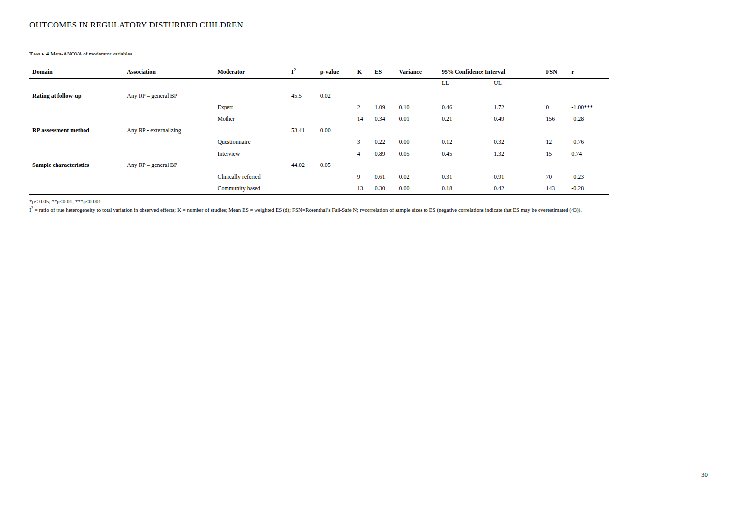OUTCOMES IN REGULATORY DISTURBED CHILDREN
Table 4 Meta-ANOVA of moderator variables
| Domain | Association | Moderator | I 2 | p-value | K | ES | Variance | 95% Confidence Interval | FSN | r |
| --- | --- | --- | --- | --- | --- | --- | --- | --- | --- | --- |
| | | | | | | | | LL | UL | | |
| Rating at follow-up | Any RP – general BP | | 45.5 | 0.02 | | | | | | | |
| | | Expert | | | 2 | 1.09 | 0.10 | 0.46 | 1.72 | 0 | -1.00*** |
| | | Mother | | | 14 | 0.34 | 0.01 | 0.21 | 0.49 | 156 | -0.28 |
| RP assessment method | Any RP - externalizing | | 53.41 | 0.00 | | | | | | | |
| | | Questionnaire | | | 3 | 0.22 | 0.00 | 0.12 | 0.32 | 12 | -0.76 |
| | | Interview | | | 4 | 0.89 | 0.05 | 0.45 | 1.32 | 15 | 0.74 |
| Sample characteristics | Any RP – general BP | | 44.02 | 0.05 | | | | | | | |
| | | Clinically referred | | | 9 | 0.61 | 0.02 | 0.31 | 0.91 | 70 | -0.23 |
| | | Community based | | | 13 | 0.30 | 0.00 | 0.18 | 0.42 | 143 | -0.28 |
*p< 0.05; **p<0.01; ***p<0.001
I2 = ratio of true heterogeneity to total variation in observed effects; K = number of studies; Mean ES = weighted ES (d); FSN=Rosenthal’s Fail-Safe N; r=correlation of sample sizes to ES (negative correlations indicate that ES may be overestimated (43)).
30